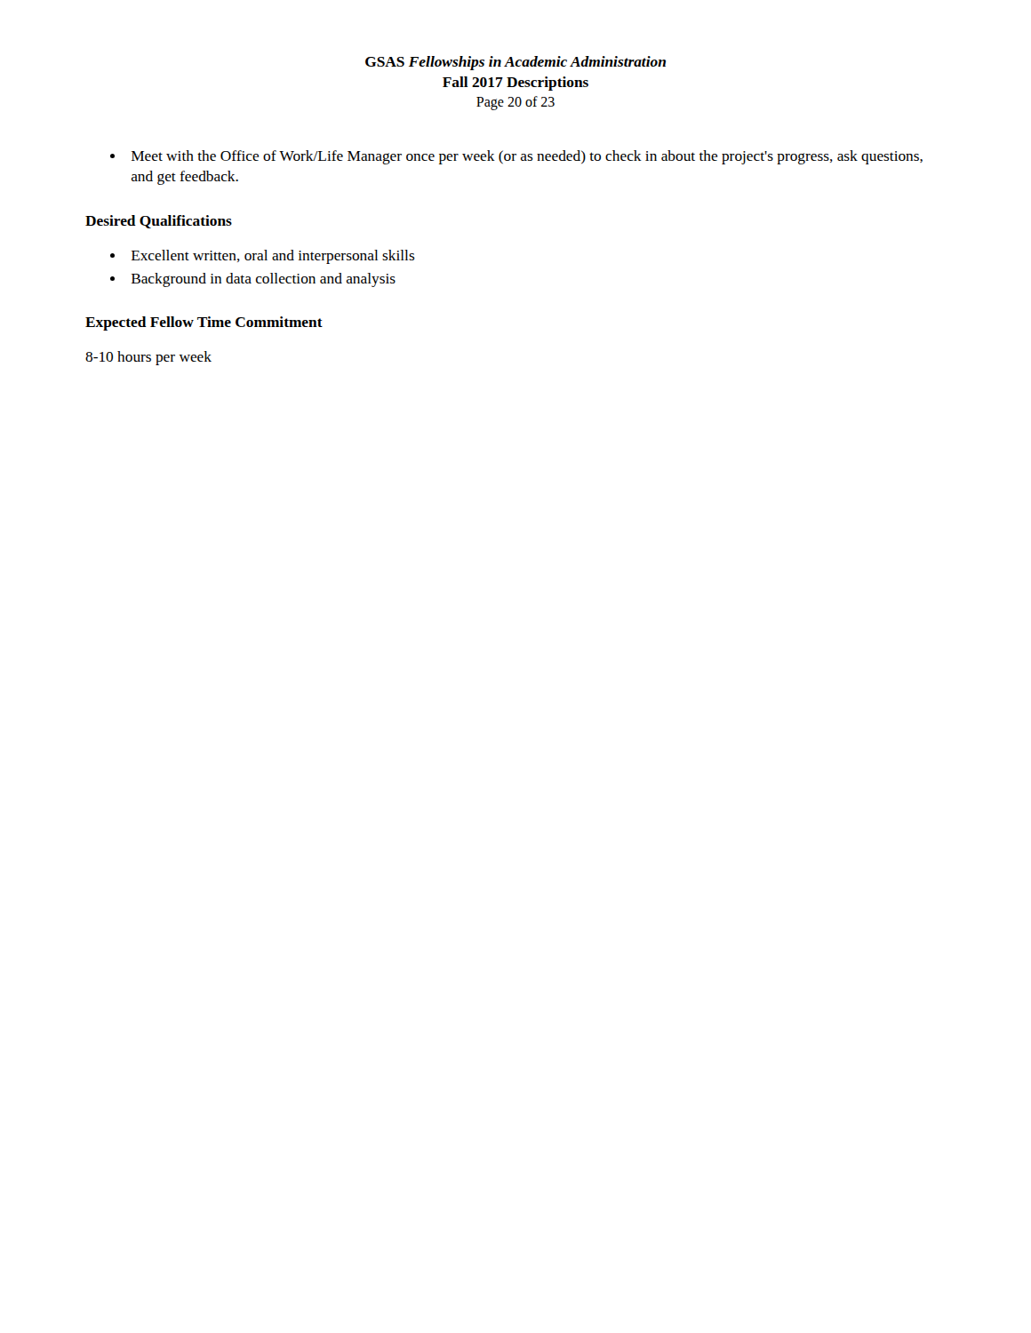GSAS Fellowships in Academic Administration
Fall 2017 Descriptions
Page 20 of 23
Meet with the Office of Work/Life Manager once per week (or as needed) to check in about the project's progress, ask questions, and get feedback.
Desired Qualifications
Excellent written, oral and interpersonal skills
Background in data collection and analysis
Expected Fellow Time Commitment
8-10 hours per week